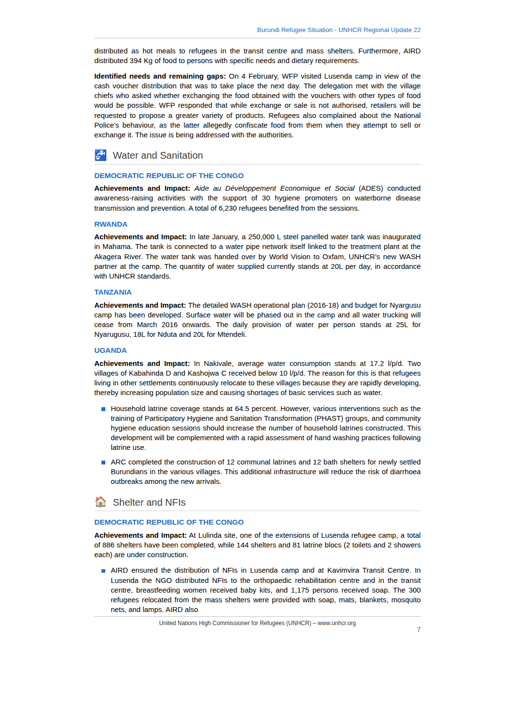Burundi Refugee Situation - UNHCR Regional Update 22
distributed as hot meals to refugees in the transit centre and mass shelters. Furthermore, AIRD distributed 394 Kg of food to persons with specific needs and dietary requirements.
Identified needs and remaining gaps: On 4 February, WFP visited Lusenda camp in view of the cash voucher distribution that was to take place the next day. The delegation met with the village chiefs who asked whether exchanging the food obtained with the vouchers with other types of food would be possible. WFP responded that while exchange or sale is not authorised, retailers will be requested to propose a greater variety of products. Refugees also complained about the National Police’s behaviour, as the latter allegedly confiscate food from them when they attempt to sell or exchange it. The issue is being addressed with the authorities.
🚰
Water and Sanitation
Democratic Republic of the Congo
Achievements and Impact: Aide au Développement Economique et Social (ADES) conducted awareness-raising activities with the support of 30 hygiene promoters on waterborne disease transmission and prevention. A total of 6,230 refugees benefited from the sessions.
Rwanda
Achievements and Impact: In late January, a 250,000 L steel panelled water tank was inaugurated in Mahama. The tank is connected to a water pipe network itself linked to the treatment plant at the Akagera River. The water tank was handed over by World Vision to Oxfam, UNHCR’s new WASH partner at the camp. The quantity of water supplied currently stands at 20L per day, in accordance with UNHCR standards.
Tanzania
Achievements and Impact: The detailed WASH operational plan (2016-18) and budget for Nyargusu camp has been developed. Surface water will be phased out in the camp and all water trucking will cease from March 2016 onwards. The daily provision of water per person stands at 25L for Nyarugusu, 18L for Nduta and 20L for Mtendeli.
Uganda
Achievements and Impact: In Nakivale, average water consumption stands at 17.2 l/p/d. Two villages of Kabahinda D and Kashojwa C received below 10 l/p/d. The reason for this is that refugees living in other settlements continuously relocate to these villages because they are rapidly developing, thereby increasing population size and causing shortages of basic services such as water.
Household latrine coverage stands at 64.5 percent. However, various interventions such as the training of Participatory Hygiene and Sanitation Transformation (PHAST) groups, and community hygiene education sessions should increase the number of household latrines constructed. This development will be complemented with a rapid assessment of hand washing practices following latrine use.
ARC completed the construction of 12 communal latrines and 12 bath shelters for newly settled Burundians in the various villages. This additional infrastructure will reduce the risk of diarrhoea outbreaks among the new arrivals.
🏠
Shelter and NFIs
Democratic Republic of the Congo
Achievements and Impact: At Lulinda site, one of the extensions of Lusenda refugee camp, a total of 886 shelters have been completed, while 144 shelters and 81 latrine blocs (2 toilets and 2 showers each) are under construction.
AIRD ensured the distribution of NFIs in Lusenda camp and at Kavimvira Transit Centre. In Lusenda the NGO distributed NFIs to the orthopaedic rehabilitation centre and in the transit centre, breastfeeding women received baby kits, and 1,175 persons received soap. The 300 refugees relocated from the mass shelters were provided with soap, mats, blankets, mosquito nets, and lamps. AIRD also
United Nations High Commissioner for Refugees (UNHCR) – www.unhcr.org
7